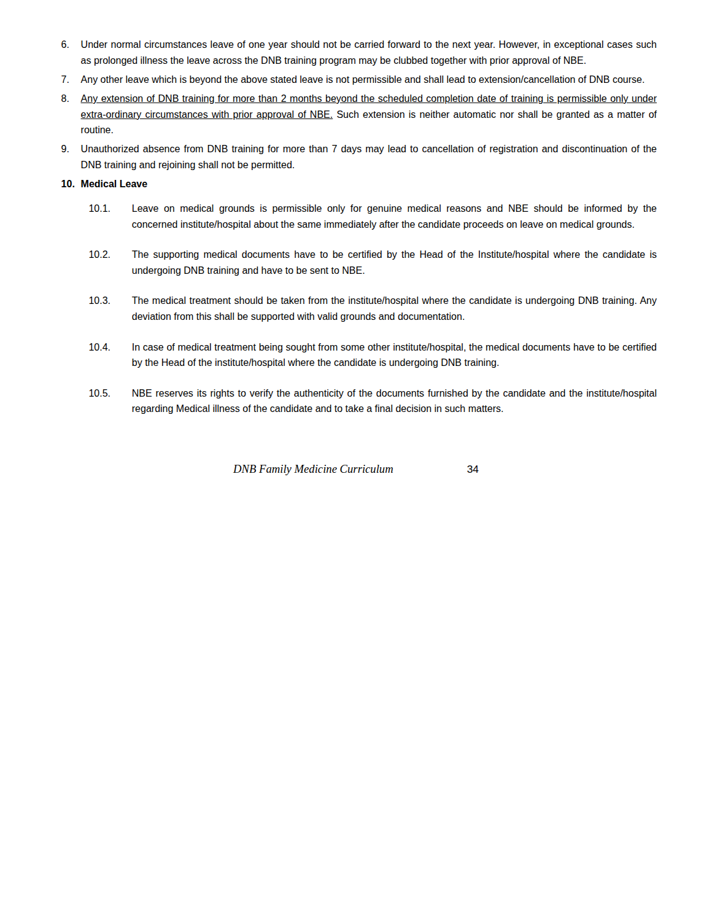Under normal circumstances leave of one year should not be carried forward to the next year. However, in exceptional cases such as prolonged illness the leave across the DNB training program may be clubbed together with prior approval of NBE.
Any other leave which is beyond the above stated leave is not permissible and shall lead to extension/cancellation of DNB course.
Any extension of DNB training for more than 2 months beyond the scheduled completion date of training is permissible only under extra-ordinary circumstances with prior approval of NBE. Such extension is neither automatic nor shall be granted as a matter of routine.
Unauthorized absence from DNB training for more than 7 days may lead to cancellation of registration and discontinuation of the DNB training and rejoining shall not be permitted.
Medical Leave
Leave on medical grounds is permissible only for genuine medical reasons and NBE should be informed by the concerned institute/hospital about the same immediately after the candidate proceeds on leave on medical grounds.
The supporting medical documents have to be certified by the Head of the Institute/hospital where the candidate is undergoing DNB training and have to be sent to NBE.
The medical treatment should be taken from the institute/hospital where the candidate is undergoing DNB training. Any deviation from this shall be supported with valid grounds and documentation.
In case of medical treatment being sought from some other institute/hospital, the medical documents have to be certified by the Head of the institute/hospital where the candidate is undergoing DNB training.
NBE reserves its rights to verify the authenticity of the documents furnished by the candidate and the institute/hospital regarding Medical illness of the candidate and to take a final decision in such matters.
DNB Family Medicine Curriculum 34